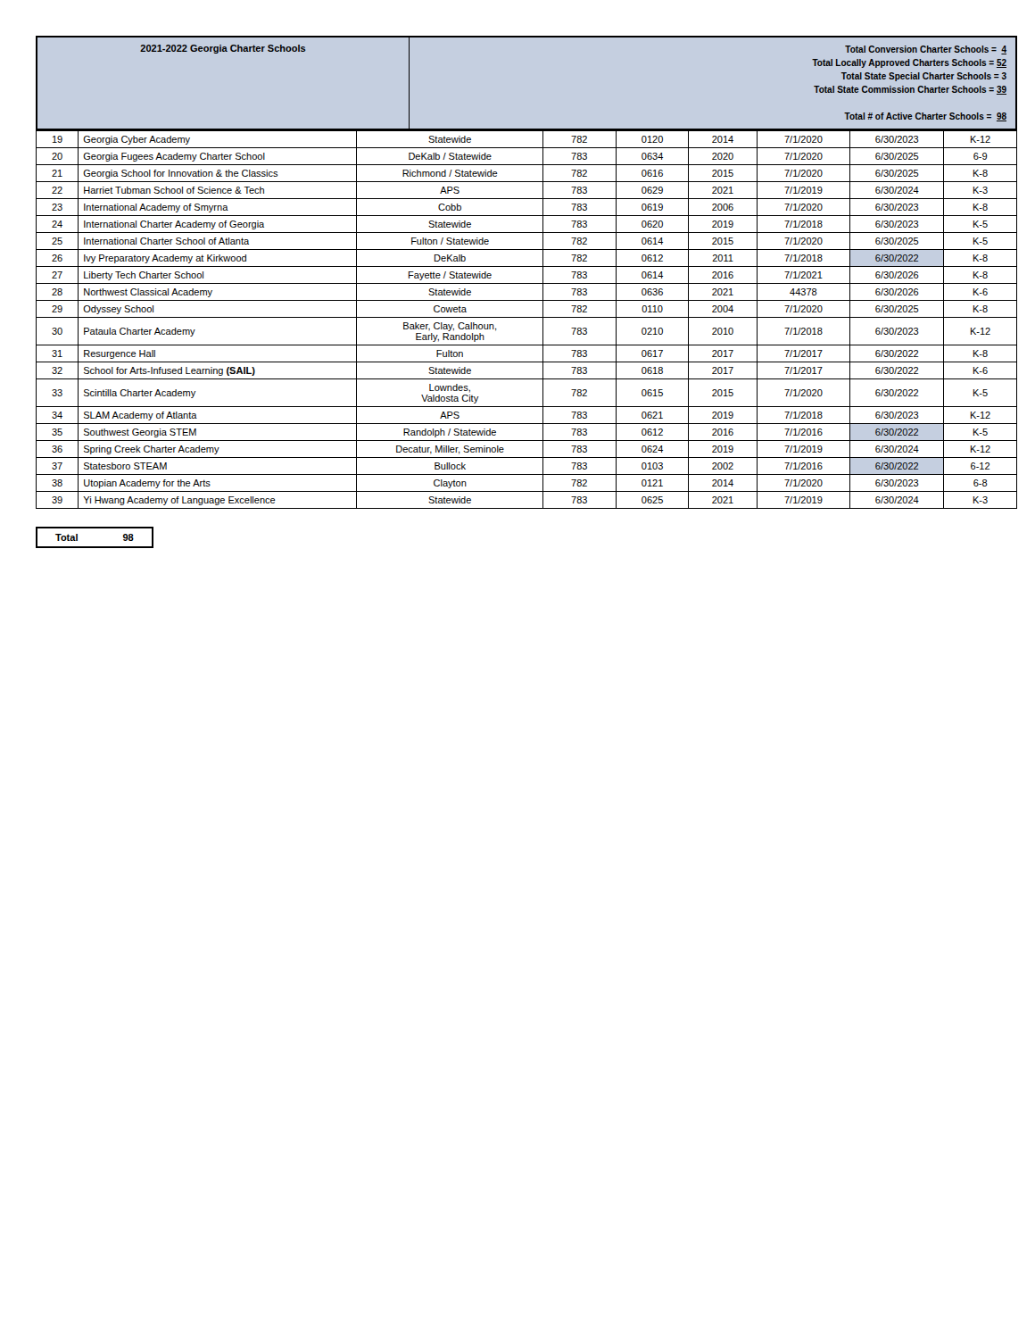| 2021-2022 Georgia Charter Schools Total Conversion Charter Schools = 4 Total Locally Approved Charters Schools = 52 Total State Special Charter Schools = 3 Total State Commission Charter Schools = 39 Total # of Active Charter Schools = 98 |
| 19 | Georgia Cyber Academy | Statewide | 782 | 0120 | 2014 | 7/1/2020 | 6/30/2023 | K-12 |
| 20 | Georgia Fugees Academy Charter School | DeKalb / Statewide | 783 | 0634 | 2020 | 7/1/2020 | 6/30/2025 | 6-9 |
| 21 | Georgia School for Innovation & the Classics | Richmond / Statewide | 782 | 0616 | 2015 | 7/1/2020 | 6/30/2025 | K-8 |
| 22 | Harriet Tubman School of Science & Tech | APS | 783 | 0629 | 2021 | 7/1/2019 | 6/30/2024 | K-3 |
| 23 | International Academy of Smyrna | Cobb | 783 | 0619 | 2006 | 7/1/2020 | 6/30/2023 | K-8 |
| 24 | International Charter Academy of Georgia | Statewide | 783 | 0620 | 2019 | 7/1/2018 | 6/30/2023 | K-5 |
| 25 | International Charter School of Atlanta | Fulton / Statewide | 782 | 0614 | 2015 | 7/1/2020 | 6/30/2025 | K-5 |
| 26 | Ivy Preparatory Academy at Kirkwood | DeKalb | 782 | 0612 | 2011 | 7/1/2018 | 6/30/2022 | K-8 |
| 27 | Liberty Tech Charter School | Fayette / Statewide | 783 | 0614 | 2016 | 7/1/2021 | 6/30/2026 | K-8 |
| 28 | Northwest Classical Academy | Statewide | 783 | 0636 | 2021 | 44378 | 6/30/2026 | K-6 |
| 29 | Odyssey School | Coweta | 782 | 0110 | 2004 | 7/1/2020 | 6/30/2025 | K-8 |
| 30 | Pataula Charter Academy | Baker, Clay, Calhoun, Early, Randolph | 783 | 0210 | 2010 | 7/1/2018 | 6/30/2023 | K-12 |
| 31 | Resurgence Hall | Fulton | 783 | 0617 | 2017 | 7/1/2017 | 6/30/2022 | K-8 |
| 32 | School for Arts-Infused Learning (SAIL) | Statewide | 783 | 0618 | 2017 | 7/1/2017 | 6/30/2022 | K-6 |
| 33 | Scintilla Charter Academy | Lowndes, Valdosta City | 782 | 0615 | 2015 | 7/1/2020 | 6/30/2022 | K-5 |
| 34 | SLAM Academy of Atlanta | APS | 783 | 0621 | 2019 | 7/1/2018 | 6/30/2023 | K-12 |
| 35 | Southwest Georgia STEM | Randolph / Statewide | 783 | 0612 | 2016 | 7/1/2016 | 6/30/2022 | K-5 |
| 36 | Spring Creek Charter Academy | Decatur, Miller, Seminole | 783 | 0624 | 2019 | 7/1/2019 | 6/30/2024 | K-12 |
| 37 | Statesboro STEAM | Bullock | 783 | 0103 | 2002 | 7/1/2016 | 6/30/2022 | 6-12 |
| 38 | Utopian Academy for the Arts | Clayton | 782 | 0121 | 2014 | 7/1/2020 | 6/30/2023 | 6-8 |
| 39 | Yi Hwang Academy of Language Excellence | Statewide | 783 | 0625 | 2021 | 7/1/2019 | 6/30/2024 | K-3 |
| Total | 98 |